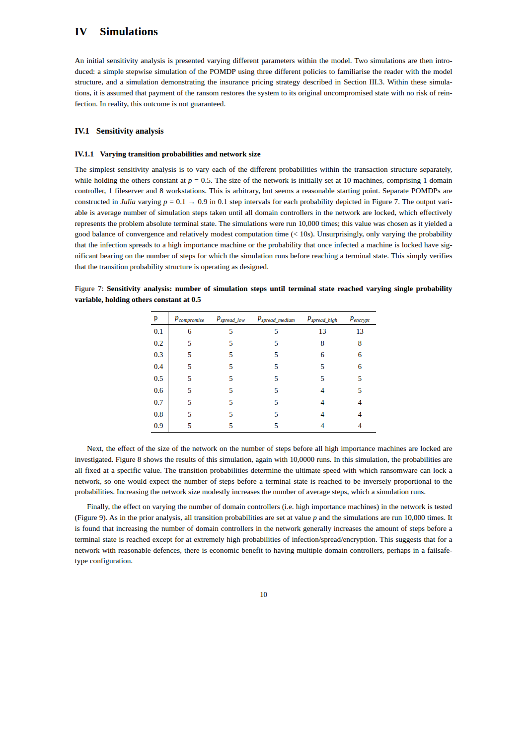IVSimulations
An initial sensitivity analysis is presented varying different parameters within the model. Two simulations are then introduced: a simple stepwise simulation of the POMDP using three different policies to familiarise the reader with the model structure, and a simulation demonstrating the insurance pricing strategy described in Section III.3. Within these simulations, it is assumed that payment of the ransom restores the system to its original uncompromised state with no risk of reinfection. In reality, this outcome is not guaranteed.
IV.1 Sensitivity analysis
IV.1.1 Varying transition probabilities and network size
The simplest sensitivity analysis is to vary each of the different probabilities within the transaction structure separately, while holding the others constant at p = 0.5. The size of the network is initially set at 10 machines, comprising 1 domain controller, 1 fileserver and 8 workstations. This is arbitrary, but seems a reasonable starting point. Separate POMDPs are constructed in Julia varying p = 0.1 → 0.9 in 0.1 step intervals for each probability depicted in Figure 7. The output variable is average number of simulation steps taken until all domain controllers in the network are locked, which effectively represents the problem absolute terminal state. The simulations were run 10,000 times; this value was chosen as it yielded a good balance of convergence and relatively modest computation time (< 10s). Unsurprisingly, only varying the probability that the infection spreads to a high importance machine or the probability that once infected a machine is locked have significant bearing on the number of steps for which the simulation runs before reaching a terminal state. This simply verifies that the transition probability structure is operating as designed.
Figure 7: Sensitivity analysis: number of simulation steps until terminal state reached varying single probability variable, holding others constant at 0.5
| p | p compromise | p spread_low | p spread_medium | p spread_high | p encrypt |
| --- | --- | --- | --- | --- | --- |
| 0.1 | 6 | 5 | 5 | 13 | 13 |
| 0.2 | 5 | 5 | 5 | 8 | 8 |
| 0.3 | 5 | 5 | 5 | 6 | 6 |
| 0.4 | 5 | 5 | 5 | 5 | 6 |
| 0.5 | 5 | 5 | 5 | 5 | 5 |
| 0.6 | 5 | 5 | 5 | 4 | 5 |
| 0.7 | 5 | 5 | 5 | 4 | 4 |
| 0.8 | 5 | 5 | 5 | 4 | 4 |
| 0.9 | 5 | 5 | 5 | 4 | 4 |
Next, the effect of the size of the network on the number of steps before all high importance machines are locked are investigated. Figure 8 shows the results of this simulation, again with 10,0000 runs. In this simulation, the probabilities are all fixed at a specific value. The transition probabilities determine the ultimate speed with which ransomware can lock a network, so one would expect the number of steps before a terminal state is reached to be inversely proportional to the probabilities. Increasing the network size modestly increases the number of average steps, which a simulation runs.
Finally, the effect on varying the number of domain controllers (i.e. high importance machines) in the network is tested (Figure 9). As in the prior analysis, all transition probabilities are set at value p and the simulations are run 10,000 times. It is found that increasing the number of domain controllers in the network generally increases the amount of steps before a terminal state is reached except for at extremely high probabilities of infection/spread/encryption. This suggests that for a network with reasonable defences, there is economic benefit to having multiple domain controllers, perhaps in a failsafe-type configuration.
10